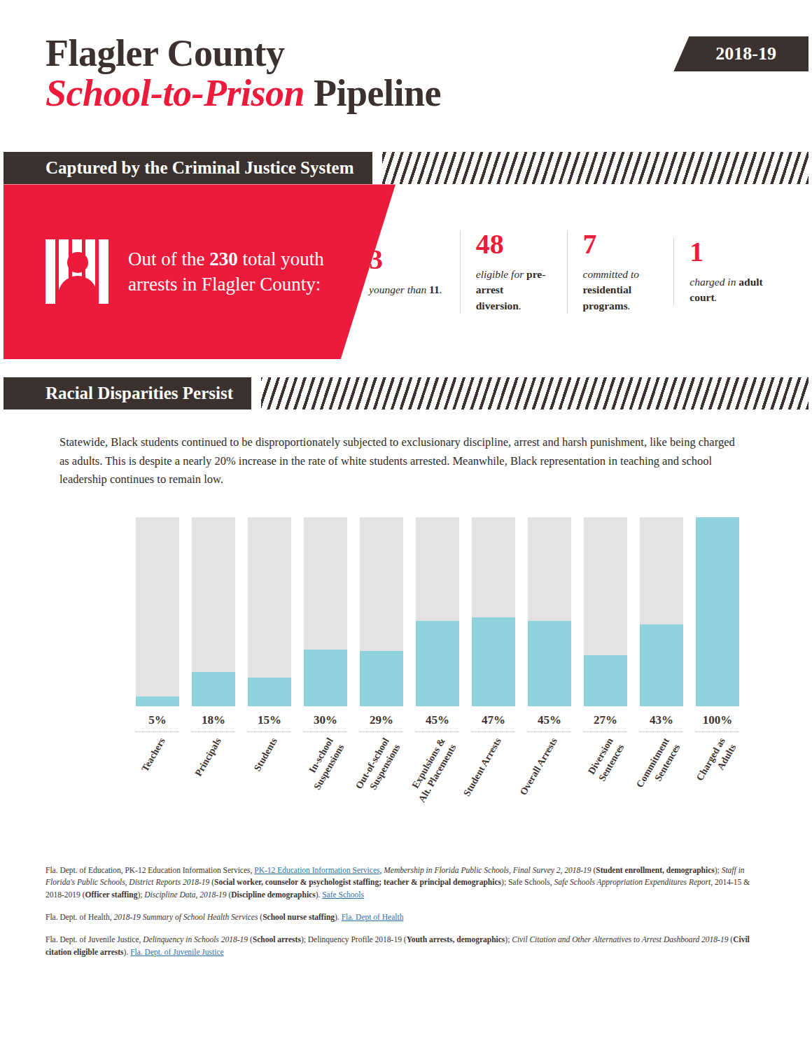Flagler County School-to-Prison Pipeline
2018-19
Captured by the Criminal Justice System
Out of the 230 total youth arrests in Flagler County:
3
younger than 11.
48
eligible for pre-arrest diversion.
7
committed to residential programs.
1
charged in adult court.
Racial Disparities Persist
Statewide, Black students continued to be disproportionately subjected to exclusionary discipline, arrest and harsh punishment, like being charged as adults. This is despite a nearly 20% increase in the rate of white students arrested. Meanwhile, Black representation in teaching and school leadership continues to remain low.
5%
18%
15%
30%
29%
45%
47%
45%
27%
43%
100%
Teachers
Principals
Students
In-school
Suspensions
Out-of-school
Suspensions
Expulsions &
Alt. Placements
Student Arrests
Overall Arrests
Diversion
Sentences
Commitment
Sentences
Charged as
Adults
Fla. Dept. of Education, PK-12 Education Information Services, PK-12 Education Information Services, Membership in Florida Public Schools, Final Survey 2, 2018-19 (Student enrollment, demographics); Staff in Florida's Public Schools, District Reports 2018-19 (Social worker, counselor & psychologist staffing; teacher & principal demographics); Safe Schools, Safe Schools Appropriation Expenditures Report, 2014-15 & 2018-2019 (Officer staffing); Discipline Data, 2018-19 (Discipline demographics). Safe Schools
Fla. Dept. of Health, 2018-19 Summary of School Health Services (School nurse staffing). Fla. Dept of Health
Fla. Dept. of Juvenile Justice, Delinquency in Schools 2018-19 (School arrests); Delinquency Profile 2018-19 (Youth arrests, demographics); Civil Citation and Other Alternatives to Arrest Dashboard 2018-19 (Civil citation eligible arrests). Fla. Dept. of Juvenile Justice